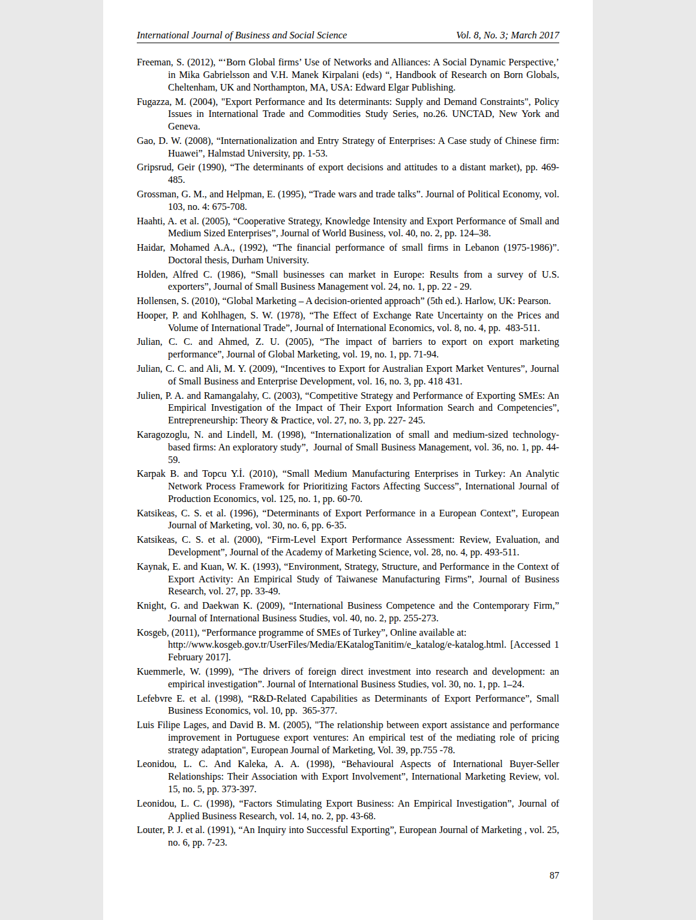International Journal of Business and Social Science
Vol. 8, No. 3; March 2017
Freeman, S. (2012), “‘Born Global firms’ Use of Networks and Alliances: A Social Dynamic Perspective,’ in Mika Gabrielsson and V.H. Manek Kirpalani (eds) “, Handbook of Research on Born Globals, Cheltenham, UK and Northampton, MA, USA: Edward Elgar Publishing.
Fugazza, M. (2004), "Export Performance and Its determinants: Supply and Demand Constraints", Policy Issues in International Trade and Commodities Study Series, no.26. UNCTAD, New York and Geneva.
Gao, D. W. (2008), “Internationalization and Entry Strategy of Enterprises: A Case study of Chinese firm: Huawei”, Halmstad University, pp. 1-53.
Gripsrud, Geir (1990), “The determinants of export decisions and attitudes to a distant market), pp. 469-485.
Grossman, G. M., and Helpman, E. (1995), “Trade wars and trade talks”. Journal of Political Economy, vol. 103, no. 4: 675-708.
Haahti, A. et al. (2005), “Cooperative Strategy, Knowledge Intensity and Export Performance of Small and Medium Sized Enterprises”, Journal of World Business, vol. 40, no. 2, pp. 124–38.
Haidar, Mohamed A.A., (1992), “The financial performance of small firms in Lebanon (1975-1986)”. Doctoral thesis, Durham University.
Holden, Alfred C. (1986), “Small businesses can market in Europe: Results from a survey of U.S. exporters”, Journal of Small Business Management vol. 24, no. 1, pp. 22 - 29.
Hollensen, S. (2010), “Global Marketing – A decision-oriented approach” (5th ed.). Harlow, UK: Pearson.
Hooper, P. and Kohlhagen, S. W. (1978), “The Effect of Exchange Rate Uncertainty on the Prices and Volume of International Trade”, Journal of International Economics, vol. 8, no. 4, pp. 483-511.
Julian, C. C. and Ahmed, Z. U. (2005), “The impact of barriers to export on export marketing performance”, Journal of Global Marketing, vol. 19, no. 1, pp. 71-94.
Julian, C. C. and Ali, M. Y. (2009), “Incentives to Export for Australian Export Market Ventures”, Journal of Small Business and Enterprise Development, vol. 16, no. 3, pp. 418 431.
Julien, P. A. and Ramangalahy, C. (2003), “Competitive Strategy and Performance of Exporting SMEs: An Empirical Investigation of the Impact of Their Export Information Search and Competencies”, Entrepreneurship: Theory & Practice, vol. 27, no. 3, pp. 227- 245.
Karagozoglu, N. and Lindell, M. (1998), “Internationalization of small and medium-sized technology- based firms: An exploratory study”, Journal of Small Business Management, vol. 36, no. 1, pp. 44-59.
Karpak B. and Topcu Y.İ. (2010), “Small Medium Manufacturing Enterprises in Turkey: An Analytic Network Process Framework for Prioritizing Factors Affecting Success”, International Journal of Production Economics, vol. 125, no. 1, pp. 60-70.
Katsikeas, C. S. et al. (1996), “Determinants of Export Performance in a European Context”, European Journal of Marketing, vol. 30, no. 6, pp. 6-35.
Katsikeas, C. S. et al. (2000), “Firm-Level Export Performance Assessment: Review, Evaluation, and Development”, Journal of the Academy of Marketing Science, vol. 28, no. 4, pp. 493-511.
Kaynak, E. and Kuan, W. K. (1993), “Environment, Strategy, Structure, and Performance in the Context of Export Activity: An Empirical Study of Taiwanese Manufacturing Firms”, Journal of Business Research, vol. 27, pp. 33-49.
Knight, G. and Daekwan K. (2009), “International Business Competence and the Contemporary Firm,” Journal of International Business Studies, vol. 40, no. 2, pp. 255-273.
Kosgeb, (2011), “Performance programme of SMEs of Turkey”, Online available at:
http://www.kosgeb.gov.tr/UserFiles/Media/EKatalogTanitim/e_katalog/e-katalog.html. [Accessed 1 February 2017].
Kuemmerle, W. (1999), “The drivers of foreign direct investment into research and development: an empirical investigation”. Journal of International Business Studies, vol. 30, no. 1, pp. 1–24.
Lefebvre E. et al. (1998), “R&D-Related Capabilities as Determinants of Export Performance”, Small Business Economics, vol. 10, pp. 365-377.
Luis Filipe Lages, and David B. M. (2005), "The relationship between export assistance and performance improvement in Portuguese export ventures: An empirical test of the mediating role of pricing strategy adaptation", European Journal of Marketing, Vol. 39, pp.755 -78.
Leonidou, L. C. And Kaleka, A. A. (1998), “Behavioural Aspects of International Buyer-Seller Relationships: Their Association with Export Involvement”, International Marketing Review, vol. 15, no. 5, pp. 373-397.
Leonidou, L. C. (1998), “Factors Stimulating Export Business: An Empirical Investigation”, Journal of Applied Business Research, vol. 14, no. 2, pp. 43-68.
Louter, P. J. et al. (1991), “An Inquiry into Successful Exporting”, European Journal of Marketing , vol. 25, no. 6, pp. 7-23.
87